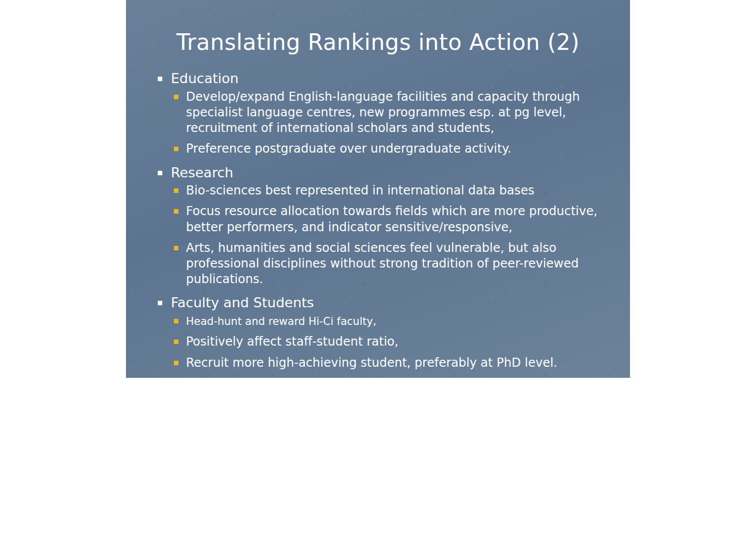Translating Rankings into Action (2)
Education
Develop/expand English-language facilities and capacity through specialist language centres, new programmes esp. at pg level, recruitment of international scholars and students,
Preference postgraduate over undergraduate activity.
Research
Bio-sciences best represented in international data bases
Focus resource allocation towards fields which are more productive, better performers, and indicator sensitive/responsive,
Arts, humanities and social sciences feel vulnerable, but also professional disciplines without strong tradition of peer-reviewed publications.
Faculty and Students
Head-hunt and reward Hi-Ci faculty,
Positively affect staff-student ratio,
Recruit more high-achieving student, preferably at PhD level.